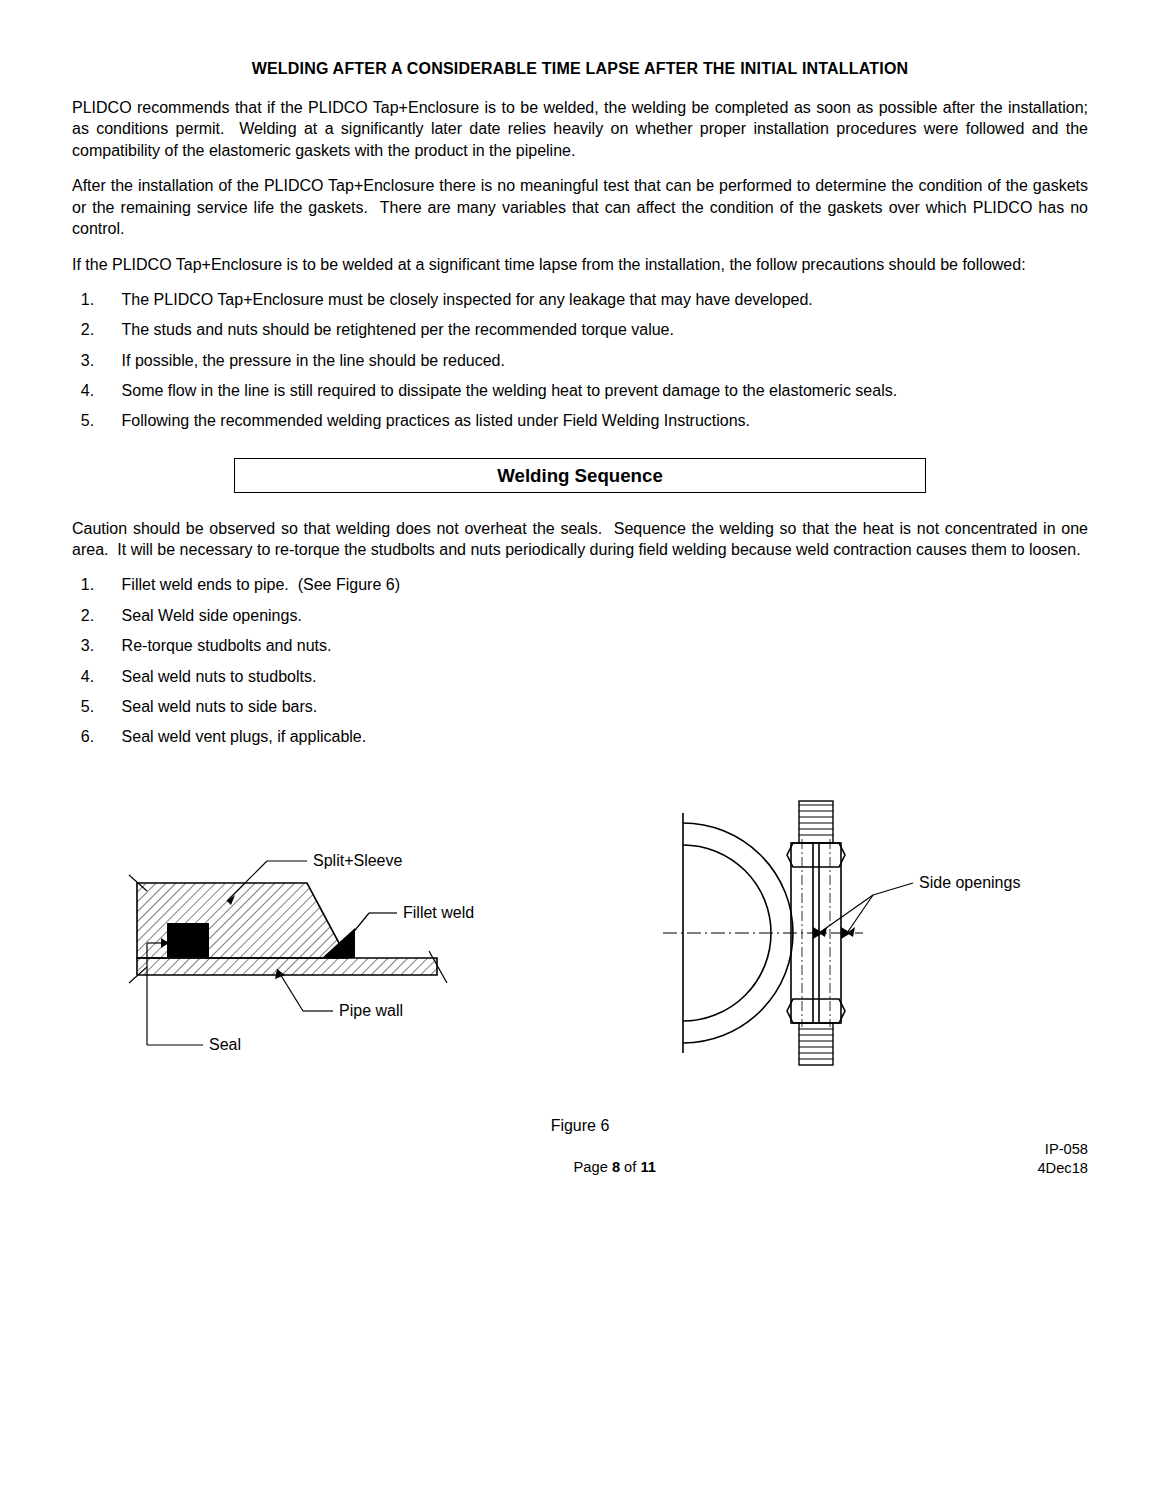WELDING AFTER A CONSIDERABLE TIME LAPSE AFTER THE INITIAL INTALLATION
PLIDCO recommends that if the PLIDCO Tap+Enclosure is to be welded, the welding be completed as soon as possible after the installation; as conditions permit. Welding at a significantly later date relies heavily on whether proper installation procedures were followed and the compatibility of the elastomeric gaskets with the product in the pipeline.
After the installation of the PLIDCO Tap+Enclosure there is no meaningful test that can be performed to determine the condition of the gaskets or the remaining service life the gaskets. There are many variables that can affect the condition of the gaskets over which PLIDCO has no control.
If the PLIDCO Tap+Enclosure is to be welded at a significant time lapse from the installation, the follow precautions should be followed:
The PLIDCO Tap+Enclosure must be closely inspected for any leakage that may have developed.
The studs and nuts should be retightened per the recommended torque value.
If possible, the pressure in the line should be reduced.
Some flow in the line is still required to dissipate the welding heat to prevent damage to the elastomeric seals.
Following the recommended welding practices as listed under Field Welding Instructions.
Welding Sequence
Caution should be observed so that welding does not overheat the seals. Sequence the welding so that the heat is not concentrated in one area. It will be necessary to re-torque the studbolts and nuts periodically during field welding because weld contraction causes them to loosen.
Fillet weld ends to pipe. (See Figure 6)
Seal Weld side openings.
Re-torque studbolts and nuts.
Seal weld nuts to studbolts.
Seal weld nuts to side bars.
Seal weld vent plugs, if applicable.
Split+Sleeve Fillet weld Pipe wall Seal
Side openings
Figure 6
Page 8 of 11
IP-058 4Dec18